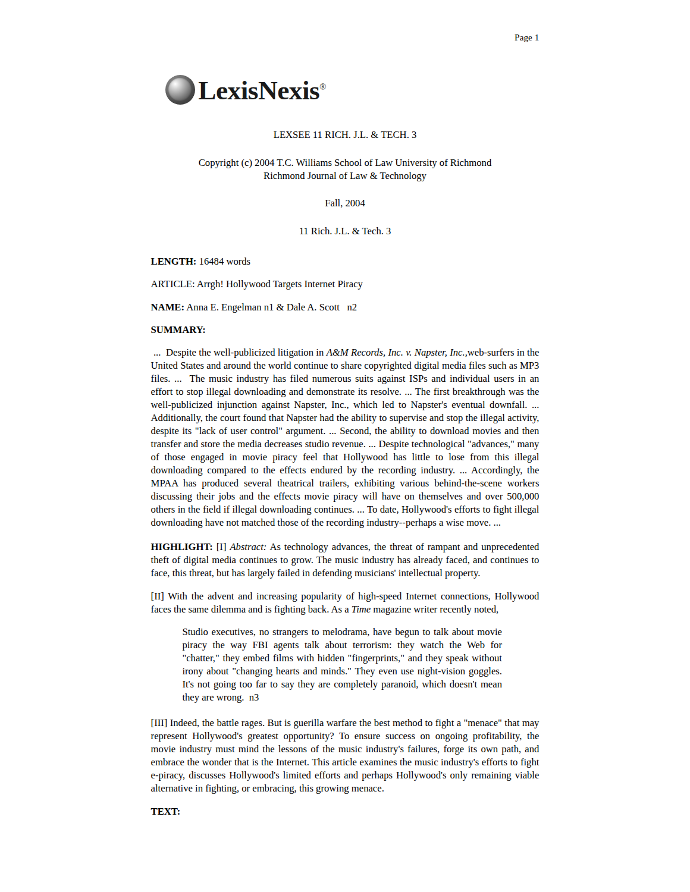Page 1
LexisNexis®
LEXSEE 11 RICH. J.L. & TECH. 3
Copyright (c) 2004 T.C. Williams School of Law University of Richmond
Richmond Journal of Law & Technology
Fall, 2004
11 Rich. J.L. & Tech. 3
LENGTH: 16484 words
ARTICLE: Arrgh! Hollywood Targets Internet Piracy
NAME: Anna E. Engelman n1 & Dale A. Scott n2
SUMMARY:
... Despite the well-publicized litigation in A&M Records, Inc. v. Napster, Inc., web-surfers in the United States and around the world continue to share copyrighted digital media files such as MP3 files. ... The music industry has filed numerous suits against ISPs and individual users in an effort to stop illegal downloading and demonstrate its resolve. ... The first breakthrough was the well-publicized injunction against Napster, Inc., which led to Napster's eventual downfall. ... Additionally, the court found that Napster had the ability to supervise and stop the illegal activity, despite its "lack of user control" argument. ... Second, the ability to download movies and then transfer and store the media decreases studio revenue. ... Despite technological "advances," many of those engaged in movie piracy feel that Hollywood has little to lose from this illegal downloading compared to the effects endured by the recording industry. ... Accordingly, the MPAA has produced several theatrical trailers, exhibiting various behind-the-scene workers discussing their jobs and the effects movie piracy will have on themselves and over 500,000 others in the field if illegal downloading continues. ... To date, Hollywood's efforts to fight illegal downloading have not matched those of the recording industry--perhaps a wise move. ...
HIGHLIGHT: [I] Abstract: As technology advances, the threat of rampant and unprecedented theft of digital media continues to grow. The music industry has already faced, and continues to face, this threat, but has largely failed in defending musicians' intellectual property.
[II] With the advent and increasing popularity of high-speed Internet connections, Hollywood faces the same dilemma and is fighting back. As a Time magazine writer recently noted,
Studio executives, no strangers to melodrama, have begun to talk about movie piracy the way FBI agents talk about terrorism: they watch the Web for "chatter," they embed films with hidden "fingerprints," and they speak without irony about "changing hearts and minds." They even use night-vision goggles. It's not going too far to say they are completely paranoid, which doesn't mean they are wrong. n3
[III] Indeed, the battle rages. But is guerilla warfare the best method to fight a "menace" that may represent Hollywood's greatest opportunity? To ensure success on ongoing profitability, the movie industry must mind the lessons of the music industry's failures, forge its own path, and embrace the wonder that is the Internet. This article examines the music industry's efforts to fight e-piracy, discusses Hollywood's limited efforts and perhaps Hollywood's only remaining viable alternative in fighting, or embracing, this growing menace.
TEXT: